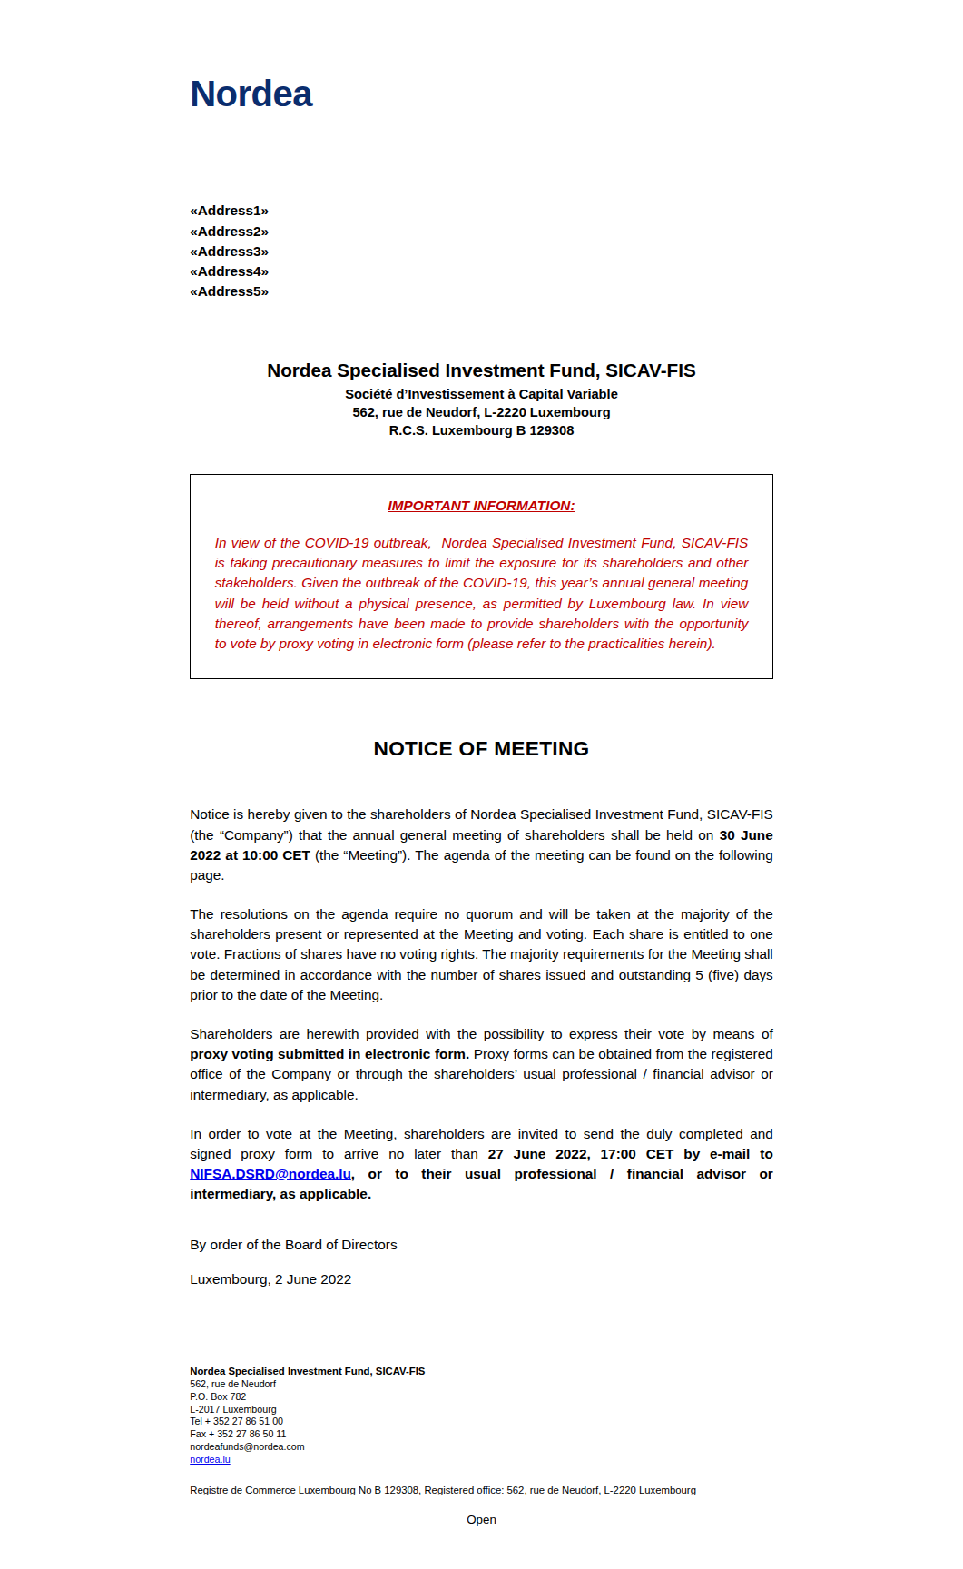Nordea
«Address1»
«Address2»
«Address3»
«Address4»
«Address5»
Nordea Specialised Investment Fund, SICAV-FIS
Société d’Investissement à Capital Variable
562, rue de Neudorf, L-2220 Luxembourg
R.C.S. Luxembourg B 129308
IMPORTANT INFORMATION:
In view of the COVID-19 outbreak, Nordea Specialised Investment Fund, SICAV-FIS is taking precautionary measures to limit the exposure for its shareholders and other stakeholders. Given the outbreak of the COVID-19, this year’s annual general meeting will be held without a physical presence, as permitted by Luxembourg law. In view thereof, arrangements have been made to provide shareholders with the opportunity to vote by proxy voting in electronic form (please refer to the practicalities herein).
NOTICE OF MEETING
Notice is hereby given to the shareholders of Nordea Specialised Investment Fund, SICAV-FIS (the “Company”) that the annual general meeting of shareholders shall be held on 30 June 2022 at 10:00 CET (the “Meeting”). The agenda of the meeting can be found on the following page.
The resolutions on the agenda require no quorum and will be taken at the majority of the shareholders present or represented at the Meeting and voting. Each share is entitled to one vote. Fractions of shares have no voting rights. The majority requirements for the Meeting shall be determined in accordance with the number of shares issued and outstanding 5 (five) days prior to the date of the Meeting.
Shareholders are herewith provided with the possibility to express their vote by means of proxy voting submitted in electronic form. Proxy forms can be obtained from the registered office of the Company or through the shareholders’ usual professional / financial advisor or intermediary, as applicable.
In order to vote at the Meeting, shareholders are invited to send the duly completed and signed proxy form to arrive no later than 27 June 2022, 17:00 CET by e-mail to NIFSA.DSRD@nordea.lu, or to their usual professional / financial advisor or intermediary, as applicable.
By order of the Board of Directors
Luxembourg, 2 June 2022
Nordea Specialised Investment Fund, SICAV-FIS
562, rue de Neudorf
P.O. Box 782
L-2017 Luxembourg
Tel + 352 27 86 51 00
Fax + 352 27 86 50 11
nordeafunds@nordea.com
nordea.lu
Registre de Commerce Luxembourg No B 129308, Registered office: 562, rue de Neudorf, L-2220 Luxembourg
Open